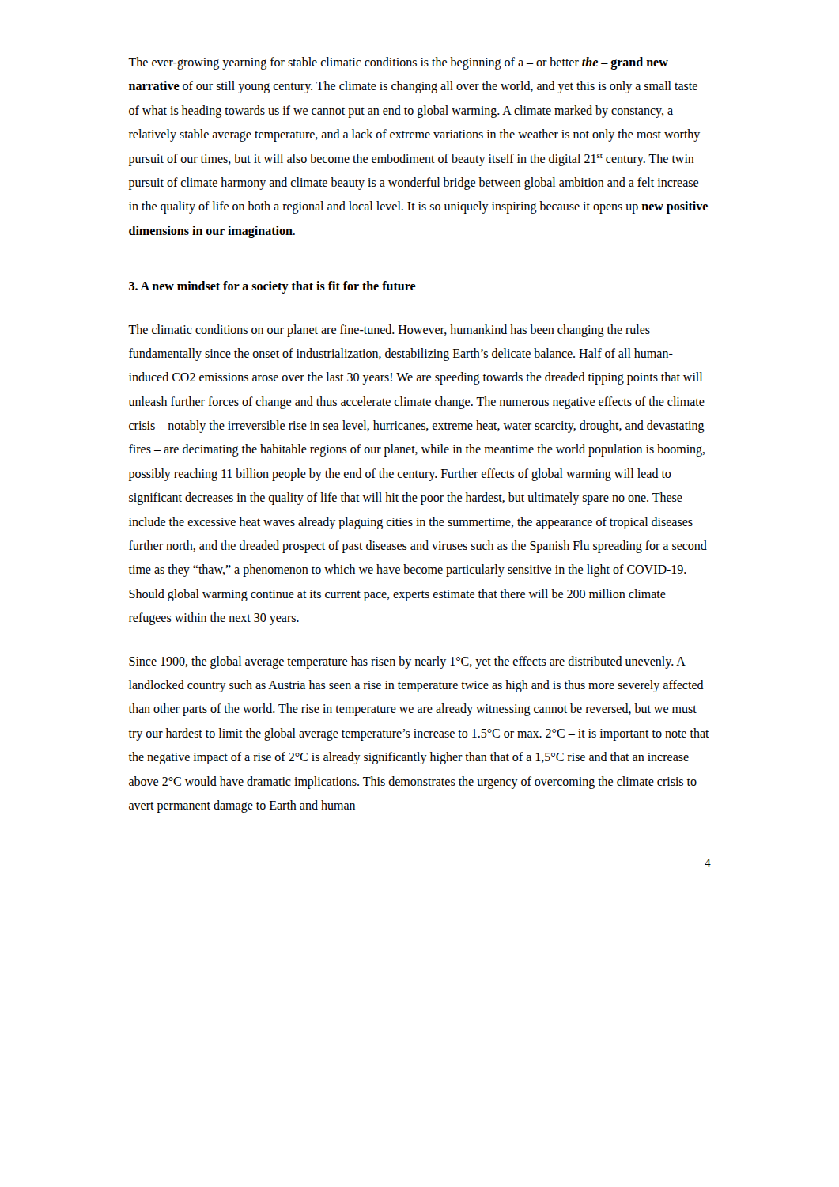The ever-growing yearning for stable climatic conditions is the beginning of a – or better the – grand new narrative of our still young century. The climate is changing all over the world, and yet this is only a small taste of what is heading towards us if we cannot put an end to global warming. A climate marked by constancy, a relatively stable average temperature, and a lack of extreme variations in the weather is not only the most worthy pursuit of our times, but it will also become the embodiment of beauty itself in the digital 21st century. The twin pursuit of climate harmony and climate beauty is a wonderful bridge between global ambition and a felt increase in the quality of life on both a regional and local level. It is so uniquely inspiring because it opens up new positive dimensions in our imagination.
3. A new mindset for a society that is fit for the future
The climatic conditions on our planet are fine-tuned. However, humankind has been changing the rules fundamentally since the onset of industrialization, destabilizing Earth’s delicate balance. Half of all human-induced CO2 emissions arose over the last 30 years! We are speeding towards the dreaded tipping points that will unleash further forces of change and thus accelerate climate change. The numerous negative effects of the climate crisis – notably the irreversible rise in sea level, hurricanes, extreme heat, water scarcity, drought, and devastating fires – are decimating the habitable regions of our planet, while in the meantime the world population is booming, possibly reaching 11 billion people by the end of the century. Further effects of global warming will lead to significant decreases in the quality of life that will hit the poor the hardest, but ultimately spare no one. These include the excessive heat waves already plaguing cities in the summertime, the appearance of tropical diseases further north, and the dreaded prospect of past diseases and viruses such as the Spanish Flu spreading for a second time as they “thaw,” a phenomenon to which we have become particularly sensitive in the light of COVID-19. Should global warming continue at its current pace, experts estimate that there will be 200 million climate refugees within the next 30 years.
Since 1900, the global average temperature has risen by nearly 1°C, yet the effects are distributed unevenly. A landlocked country such as Austria has seen a rise in temperature twice as high and is thus more severely affected than other parts of the world. The rise in temperature we are already witnessing cannot be reversed, but we must try our hardest to limit the global average temperature’s increase to 1.5°C or max. 2°C – it is important to note that the negative impact of a rise of 2°C is already significantly higher than that of a 1,5°C rise and that an increase above 2°C would have dramatic implications. This demonstrates the urgency of overcoming the climate crisis to avert permanent damage to Earth and human
4